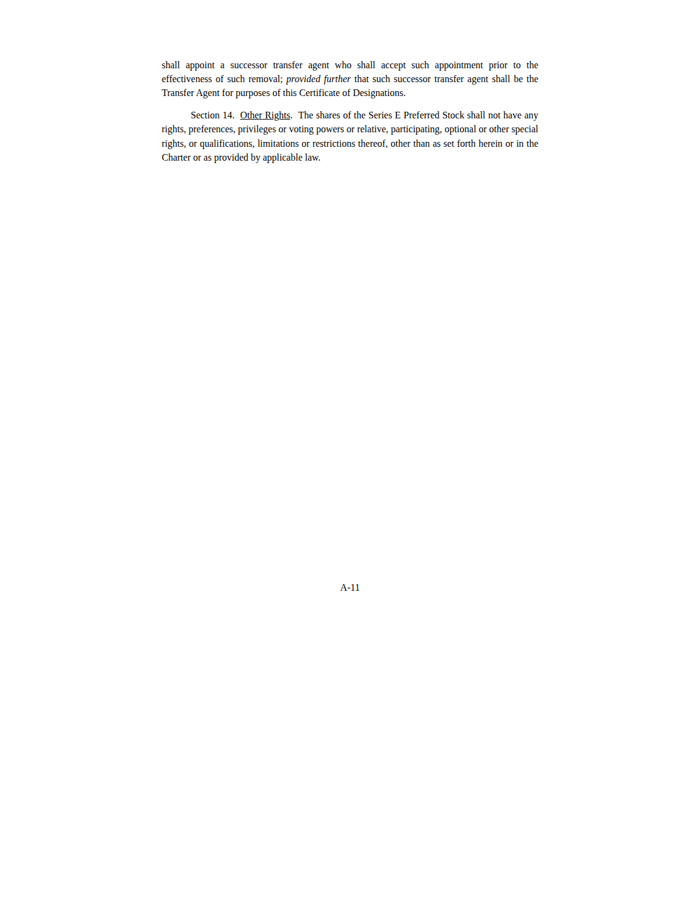shall appoint a successor transfer agent who shall accept such appointment prior to the effectiveness of such removal; provided further that such successor transfer agent shall be the Transfer Agent for purposes of this Certificate of Designations.
Section 14. Other Rights. The shares of the Series E Preferred Stock shall not have any rights, preferences, privileges or voting powers or relative, participating, optional or other special rights, or qualifications, limitations or restrictions thereof, other than as set forth herein or in the Charter or as provided by applicable law.
A-11